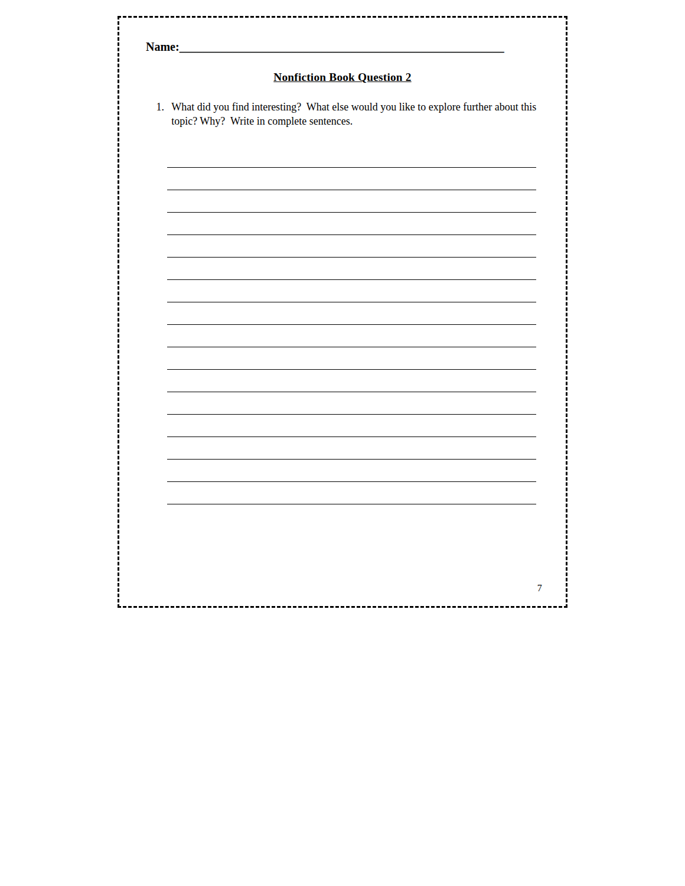Name:_______________________________________________________
Nonfiction Book Question 2
What did you find interesting? What else would you like to explore further about this topic? Why? Write in complete sentences.
7